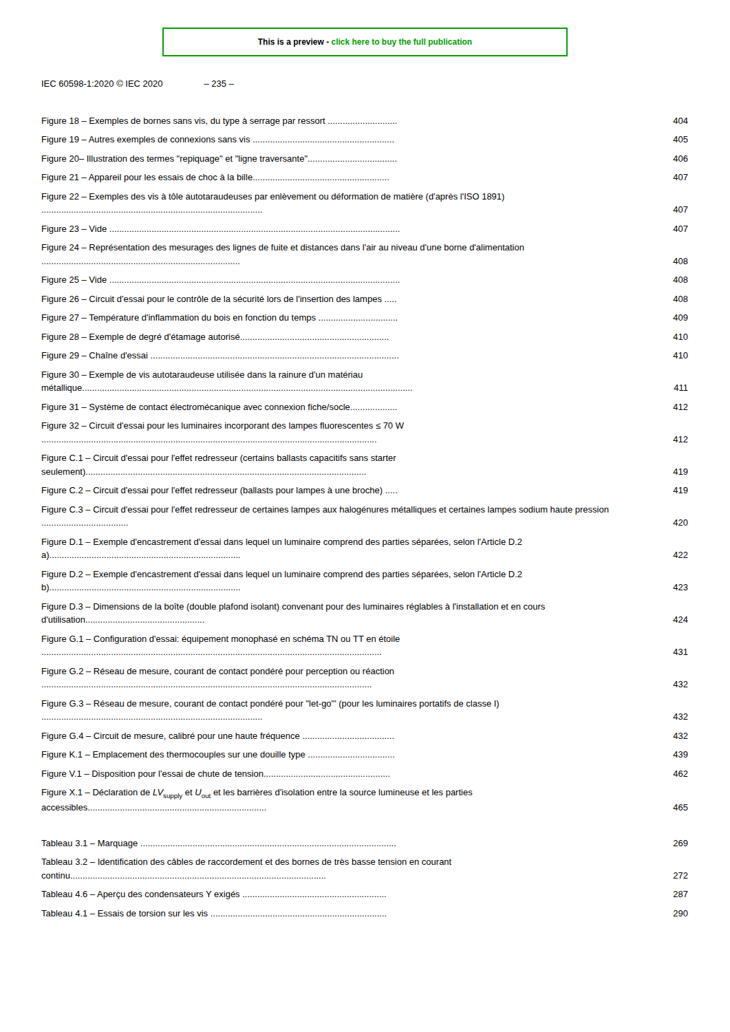This is a preview - click here to buy the full publication
IEC 60598-1:2020 © IEC 2020 – 235 –
| Figure 18 – Exemples de bornes sans vis, du type à serrage par ressort ............................ | 404 |
| Figure 19 – Autres exemples de connexions sans vis ......................................................... | 405 |
| Figure 20– Illustration des termes "repiquage" et "ligne traversante" .................................... | 406 |
| Figure 21 – Appareil pour les essais de choc à la bille ....................................................... | 407 |
| Figure 22 – Exemples des vis à tôle autotaraudeuses par enlèvement ou déformation de matière (d'après l'ISO 1891) ......................................................................................... | 407 |
| Figure 23 – Vide ..................................................................................................................... | 407 |
| Figure 24 – Représentation des mesurages des lignes de fuite et distances dans l'air au niveau d'une borne d'alimentation ................................................................................ | 408 |
| Figure 25 – Vide ..................................................................................................................... | 408 |
| Figure 26 – Circuit d'essai pour le contrôle de la sécurité lors de l'insertion des lampes ..... | 408 |
| Figure 27 – Température d'inflammation du bois en fonction du temps ................................ | 409 |
| Figure 28 – Exemple de degré d'étamage autorisé ............................................................ | 410 |
| Figure 29 – Chaîne d'essai .................................................................................................... | 410 |
| Figure 30 – Exemple de vis autotaraudeuse utilisée dans la rainure d'un matériau métallique ..................................................................................................................................... | 411 |
| Figure 31 – Système de contact électromécanique avec connexion fiche/socle ................... | 412 |
| Figure 32 – Circuit d'essai pour les luminaires incorporant des lampes fluorescentes ≤ 70 W ....................................................................................................................................... | 412 |
| Figure C.1 – Circuit d'essai pour l'effet redresseur (certains ballasts capacitifs sans starter seulement) ................................................................................................................. | 419 |
| Figure C.2 – Circuit d'essai pour l'effet redresseur (ballasts pour lampes à une broche) ..... | 419 |
| Figure C.3 – Circuit d'essai pour l'effet redresseur de certaines lampes aux halogénures métalliques et certaines lampes sodium haute pression ................................... | 420 |
| Figure D.1 – Exemple d'encastrement d'essai dans lequel un luminaire comprend des parties séparées, selon l'Article D.2 a) ............................................................................. | 422 |
| Figure D.2 – Exemple d'encastrement d'essai dans lequel un luminaire comprend des parties séparées, selon l'Article D.2 b) ............................................................................. | 423 |
| Figure D.3 – Dimensions de la boîte (double plafond isolant) convenant pour des luminaires réglables à l'installation et en cours d'utilisation ................................................ | 424 |
| Figure G.1 – Configuration d'essai: équipement monophasé en schéma TN ou TT en étoile ......................................................................................................................................... | 431 |
| Figure G.2 – Réseau de mesure, courant de contact pondéré pour perception ou réaction ..................................................................................................................................... | 432 |
| Figure G.3 – Réseau de mesure, courant de contact pondéré pour "let-go"' (pour les luminaires portatifs de classe I) ......................................................................................... | 432 |
| Figure G.4 – Circuit de mesure, calibré pour une haute fréquence ..................................... | 432 |
| Figure K.1 – Emplacement des thermocouples sur une douille type ................................... | 439 |
| Figure V.1 – Disposition pour l'essai de chute de tension ................................................... | 462 |
| Figure X.1 – Déclaration de LV supply et U out et les barrières d'isolation entre la source lumineuse et les parties accessibles ........................................................................ | 465 |
| Tableau 3.1 – Marquage ....................................................................................................... | 269 |
| Tableau 3.2 – Identification des câbles de raccordement et des bornes de très basse tension en courant continu ....................................................................................................... | 272 |
| Tableau 4.6 – Aperçu des condensateurs Y exigés .......................................................... | 287 |
| Tableau 4.1 – Essais de torsion sur les vis ....................................................................... | 290 |